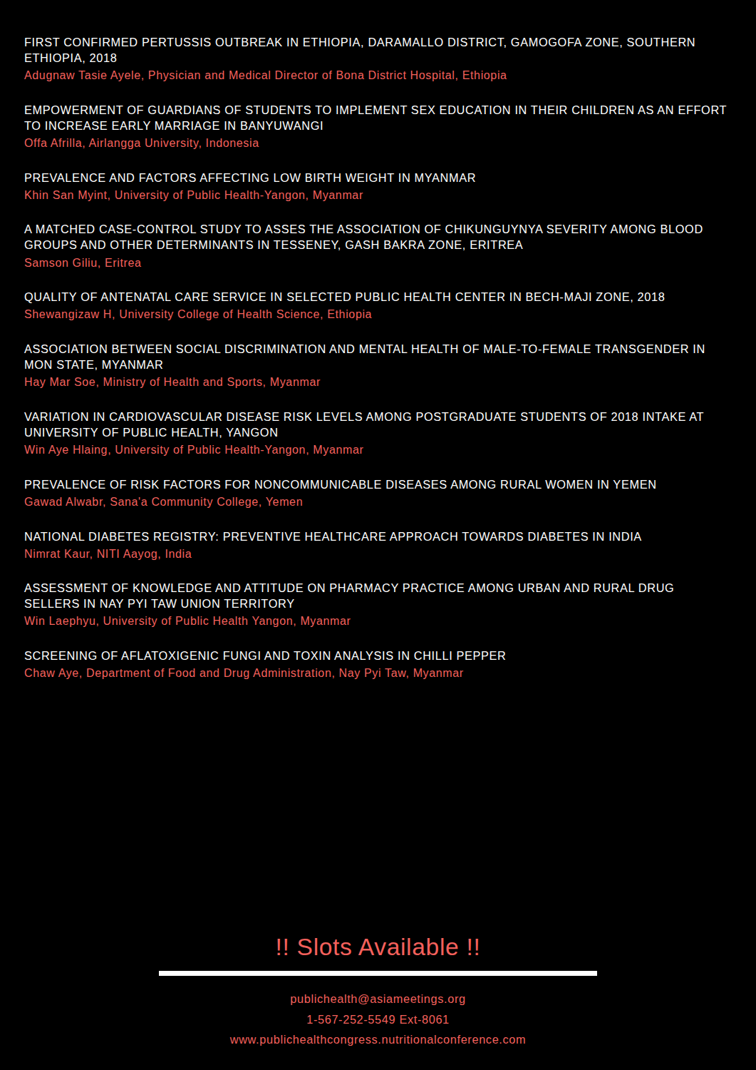First confirmed pertussis outbreak in Ethiopia, Daramallo District, Gamogofa Zone, Southern Ethiopia, 2018 Adugnaw Tasie Ayele, Physician and Medical Director of Bona District Hospital, Ethiopia
Empowerment of guardians of students to implement sex education in their children as an effort to increase early marriage in Banyuwangi Offa Afrilla, Airlangga University, Indonesia
Prevalence and factors affecting low birth weight in Myanmar Khin San Myint, University of Public Health-Yangon, Myanmar
A matched case-control study to asses the association of Chikunguynya severity among blood groups and other determinants in Tesseney, Gash Bakra Zone, Eritrea Samson Giliu, Eritrea
Quality of antenatal care service in selected public health center in Bech-Maji Zone, 2018 Shewangizaw H, University College of Health Science, Ethiopia
Association between social discrimination and mental health of male-to-female transgender in Mon State, Myanmar Hay Mar Soe, Ministry of Health and Sports, Myanmar
Variation in cardiovascular disease risk levels among postgraduate students of 2018 intake at University of Public Health, Yangon Win Aye Hlaing, University of Public Health-Yangon, Myanmar
Prevalence of risk factors for noncommunicable diseases among rural women in Yemen Gawad Alwabr, Sana'a Community College, Yemen
National diabetes registry: Preventive healthcare approach towards diabetes in India Nimrat Kaur, NITI Aayog, India
Assessment of knowledge and attitude on pharmacy practice among urban and rural drug sellers in Nay Pyi Taw Union Territory Win Laephyu, University of Public Health Yangon, Myanmar
Screening of aflatoxigenic fungi and toxin analysis in chilli pepper Chaw Aye, Department of Food and Drug Administration, Nay Pyi Taw, Myanmar
!! Slots Available !!
publichealth@asiameetings.org
1-567-252-5549 Ext-8061
www.publichealthcongress.nutritionalconference.com